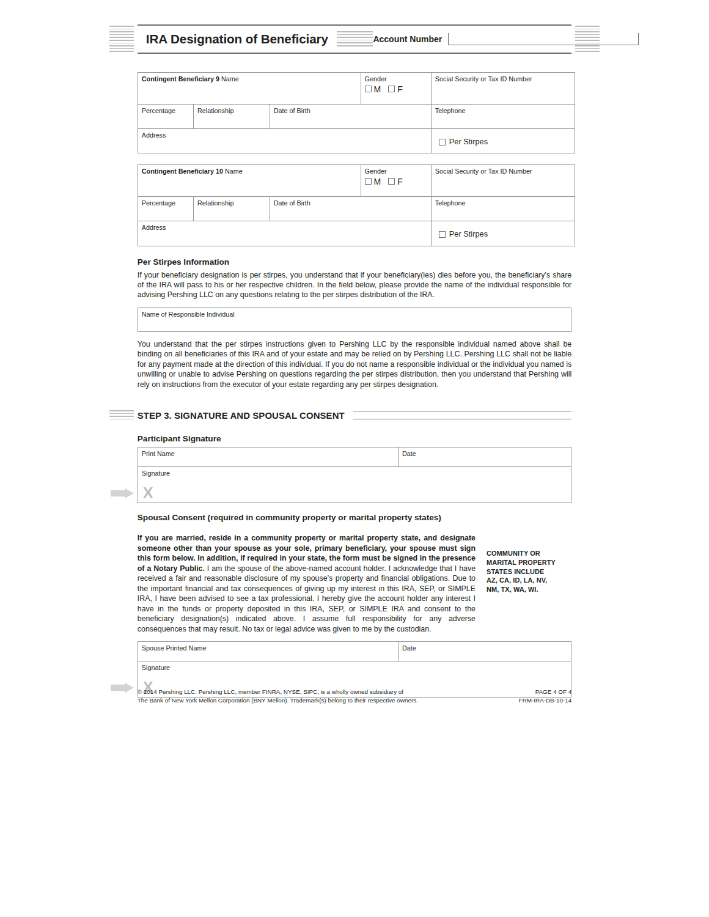IRA Designation of Beneficiary
Account Number
| Contingent Beneficiary 9 Name | Gender M F | Social Security or Tax ID Number |
| Percentage | Relationship | Date of Birth | Telephone |
| Address | Per Stirpes |
| Contingent Beneficiary 10 Name | Gender M F | Social Security or Tax ID Number |
| Percentage | Relationship | Date of Birth | Telephone |
| Address | Per Stirpes |
Per Stirpes Information
If your beneficiary designation is per stirpes, you understand that if your beneficiary(ies) dies before you, the beneficiary’s share of the IRA will pass to his or her respective children. In the field below, please provide the name of the individual responsible for advising Pershing LLC on any questions relating to the per stirpes distribution of the IRA.
Name of Responsible Individual
You understand that the per stirpes instructions given to Pershing LLC by the responsible individual named above shall be binding on all beneficiaries of this IRA and of your estate and may be relied on by Pershing LLC. Pershing LLC shall not be liable for any payment made at the direction of this individual. If you do not name a responsible individual or the individual you named is unwilling or unable to advise Pershing on questions regarding the per stirpes distribution, then you understand that Pershing will rely on instructions from the executor of your estate regarding any per stirpes designation.
STEP 3. SIGNATURE AND SPOUSAL CONSENT
Participant Signature
| Print Name | Date |
| Signature X |
Spousal Consent (required in community property or marital property states)
If you are married, reside in a community property or marital property state, and designate someone other than your spouse as your sole, primary beneficiary, your spouse must sign this form below. In addition, if required in your state, the form must be signed in the presence of a Notary Public. I am the spouse of the above-named account holder. I acknowledge that I have received a fair and reasonable disclosure of my spouse’s property and financial obligations. Due to the important financial and tax consequences of giving up my interest in this IRA, SEP, or SIMPLE IRA, I have been advised to see a tax professional. I hereby give the account holder any interest I have in the funds or property deposited in this IRA, SEP, or SIMPLE IRA and consent to the beneficiary designation(s) indicated above. I assume full responsibility for any adverse consequences that may result. No tax or legal advice was given to me by the custodian.
COMMUNITY OR
MARITAL PROPERTY
STATES INCLUDE
AZ, CA, ID, LA, NV,
NM, TX, WA, WI.
| Spouse Printed Name | Date |
| Signature X |
© 2014 Pershing LLC. Pershing LLC, member FINRA, NYSE, SIPC, is a wholly owned subsidiary of
The Bank of New York Mellon Corporation (BNY Mellon). Trademark(s) belong to their respective owners.
PAGE 4 OF 4
FRM-IRA-DB-10-14